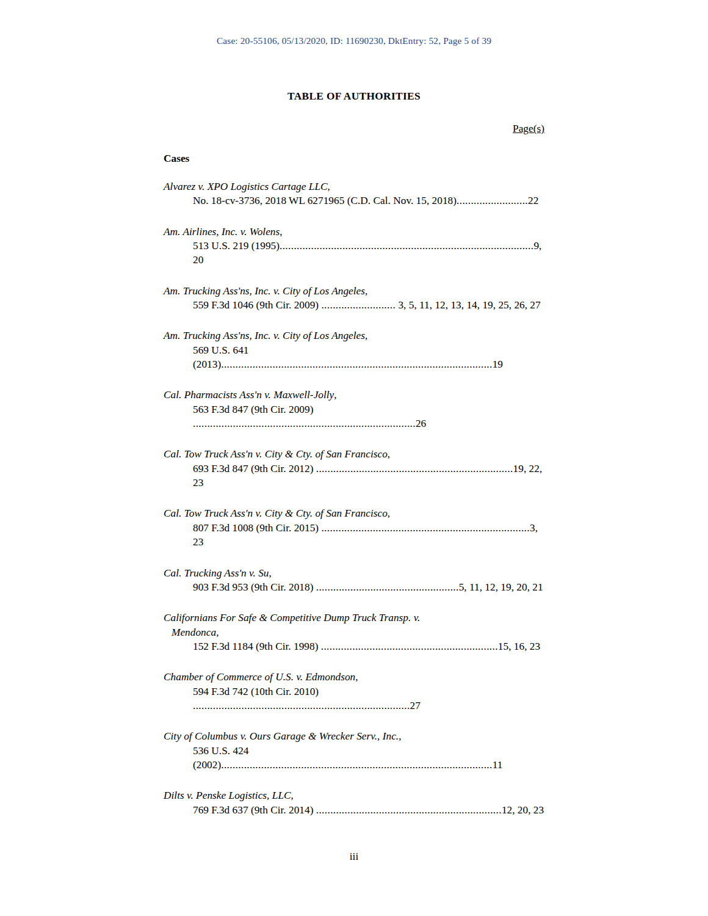Case: 20-55106, 05/13/2020, ID: 11690230, DktEntry: 52, Page 5 of 39
TABLE OF AUTHORITIES
Page(s)
Cases
Alvarez v. XPO Logistics Cartage LLC, No. 18-cv-3736, 2018 WL 6271965 (C.D. Cal. Nov. 15, 2018)......................... 22
Am. Airlines, Inc. v. Wolens, 513 U.S. 219 (1995)......................................................................................... 9, 20
Am. Trucking Ass'ns, Inc. v. City of Los Angeles, 559 F.3d 1046 (9th Cir. 2009) .......................... 3, 5, 11, 12, 13, 14, 19, 25, 26, 27
Am. Trucking Ass'ns, Inc. v. City of Los Angeles, 569 U.S. 641 (2013)............................................................................................... 19
Cal. Pharmacists Ass'n v. Maxwell-Jolly, 563 F.3d 847 (9th Cir. 2009) .............................................................................. 26
Cal. Tow Truck Ass'n v. City & Cty. of San Francisco, 693 F.3d 847 (9th Cir. 2012) ..................................................................... 19, 22, 23
Cal. Tow Truck Ass'n v. City & Cty. of San Francisco, 807 F.3d 1008 (9th Cir. 2015) ......................................................................... 3, 23
Cal. Trucking Ass'n v. Su, 903 F.3d 953 (9th Cir. 2018) .................................................. 5, 11, 12, 19, 20, 21
Californians For Safe & Competitive Dump Truck Transp. v.
Mendonca, 152 F.3d 1184 (9th Cir. 1998) .............................................................. 15, 16, 23
Chamber of Commerce of U.S. v. Edmondson, 594 F.3d 742 (10th Cir. 2010) ............................................................................ 27
City of Columbus v. Ours Garage & Wrecker Serv., Inc., 536 U.S. 424 (2002)............................................................................................... 11
Dilts v. Penske Logistics, LLC, 769 F.3d 637 (9th Cir. 2014) ................................................................. 12, 20, 23
iii